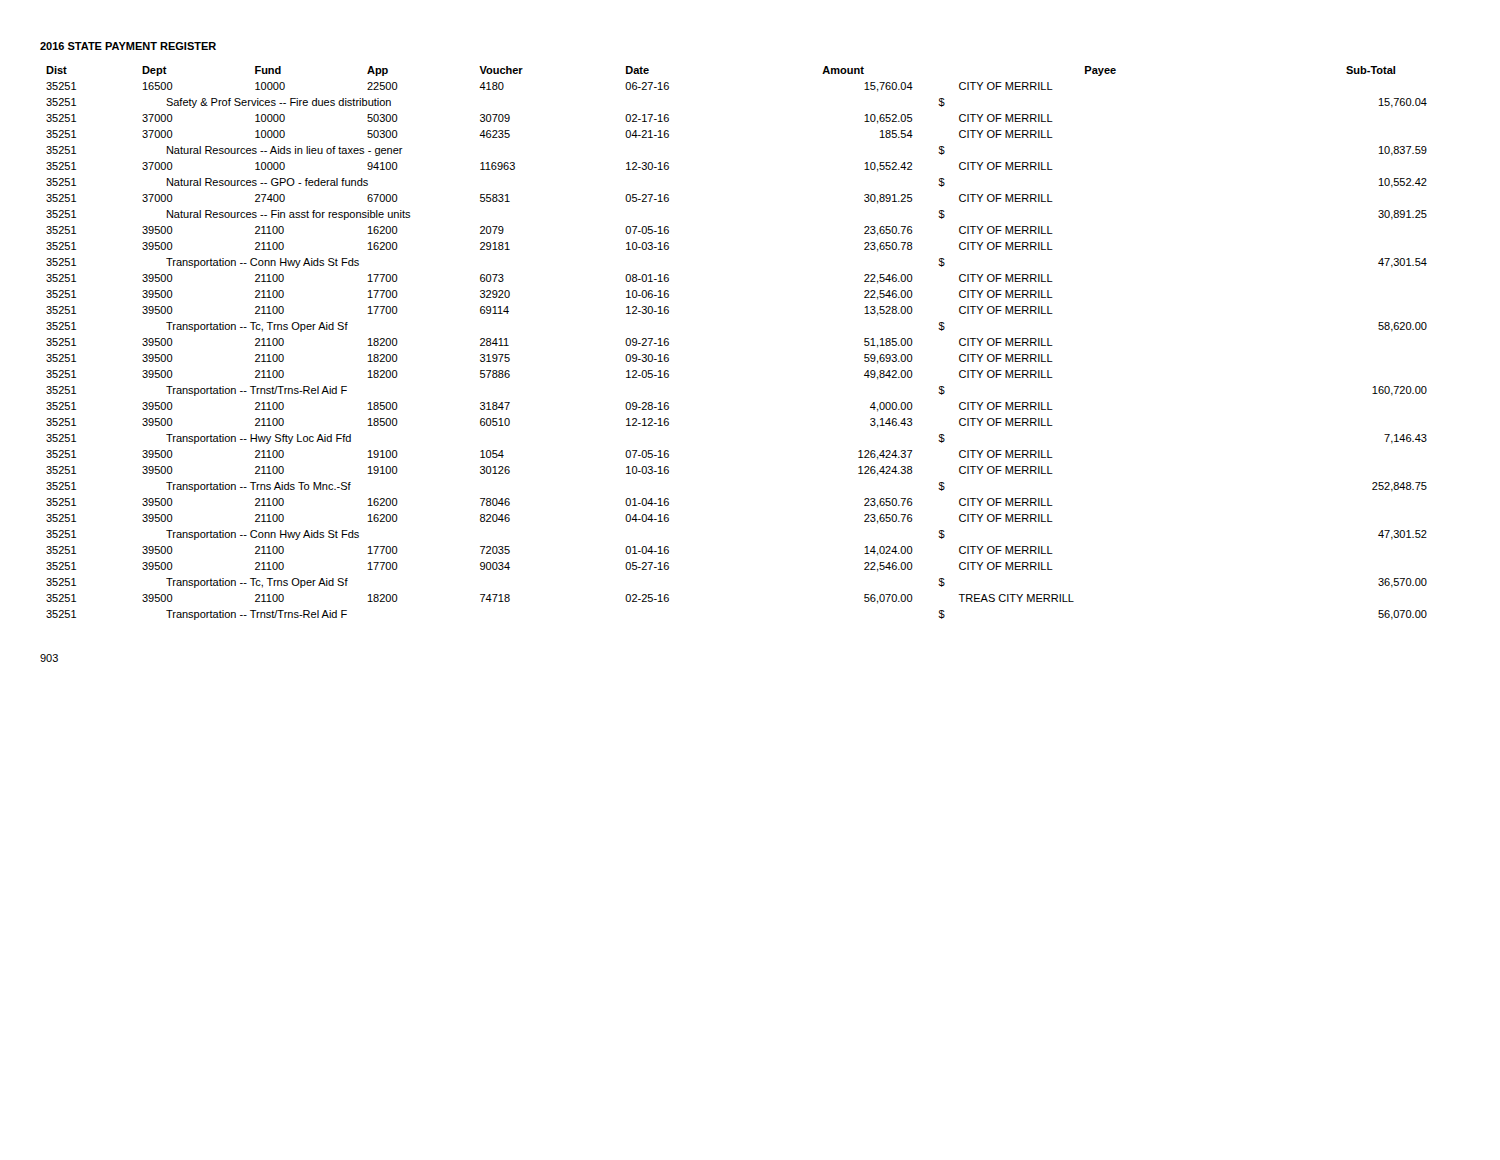2016 STATE PAYMENT REGISTER
| Dist | Dept | Fund | App | Voucher | Date | Amount | Payee | Sub-Total |
| --- | --- | --- | --- | --- | --- | --- | --- | --- |
| 35251 | 16500 | 10000 | 22500 | 4180 | 06-27-16 | 15,760.04 | CITY OF MERRILL | | |
| 35251 | Safety & Prof Services -- Fire dues distribution | | $ | 15,760.04 |
| 35251 | 37000 | 10000 | 50300 | 30709 | 02-17-16 | 10,652.05 | CITY OF MERRILL | | |
| 35251 | 37000 | 10000 | 50300 | 46235 | 04-21-16 | 185.54 | CITY OF MERRILL | | |
| 35251 | Natural Resources -- Aids in lieu of taxes - gener | | $ | 10,837.59 |
| 35251 | 37000 | 10000 | 94100 | 116963 | 12-30-16 | 10,552.42 | CITY OF MERRILL | | |
| 35251 | Natural Resources -- GPO - federal funds | | $ | 10,552.42 |
| 35251 | 37000 | 27400 | 67000 | 55831 | 05-27-16 | 30,891.25 | CITY OF MERRILL | | |
| 35251 | Natural Resources -- Fin asst for responsible units | | $ | 30,891.25 |
| 35251 | 39500 | 21100 | 16200 | 2079 | 07-05-16 | 23,650.76 | CITY OF MERRILL | | |
| 35251 | 39500 | 21100 | 16200 | 29181 | 10-03-16 | 23,650.78 | CITY OF MERRILL | | |
| 35251 | Transportation -- Conn Hwy Aids St Fds | | $ | 47,301.54 |
| 35251 | 39500 | 21100 | 17700 | 6073 | 08-01-16 | 22,546.00 | CITY OF MERRILL | | |
| 35251 | 39500 | 21100 | 17700 | 32920 | 10-06-16 | 22,546.00 | CITY OF MERRILL | | |
| 35251 | 39500 | 21100 | 17700 | 69114 | 12-30-16 | 13,528.00 | CITY OF MERRILL | | |
| 35251 | Transportation -- Tc, Trns Oper Aid Sf | | $ | 58,620.00 |
| 35251 | 39500 | 21100 | 18200 | 28411 | 09-27-16 | 51,185.00 | CITY OF MERRILL | | |
| 35251 | 39500 | 21100 | 18200 | 31975 | 09-30-16 | 59,693.00 | CITY OF MERRILL | | |
| 35251 | 39500 | 21100 | 18200 | 57886 | 12-05-16 | 49,842.00 | CITY OF MERRILL | | |
| 35251 | Transportation -- Trnst/Trns-Rel Aid F | | $ | 160,720.00 |
| 35251 | 39500 | 21100 | 18500 | 31847 | 09-28-16 | 4,000.00 | CITY OF MERRILL | | |
| 35251 | 39500 | 21100 | 18500 | 60510 | 12-12-16 | 3,146.43 | CITY OF MERRILL | | |
| 35251 | Transportation -- Hwy Sfty Loc Aid Ffd | | $ | 7,146.43 |
| 35251 | 39500 | 21100 | 19100 | 1054 | 07-05-16 | 126,424.37 | CITY OF MERRILL | | |
| 35251 | 39500 | 21100 | 19100 | 30126 | 10-03-16 | 126,424.38 | CITY OF MERRILL | | |
| 35251 | Transportation -- Trns Aids To Mnc.-Sf | | $ | 252,848.75 |
| 35251 | 39500 | 21100 | 16200 | 78046 | 01-04-16 | 23,650.76 | CITY OF MERRILL | | |
| 35251 | 39500 | 21100 | 16200 | 82046 | 04-04-16 | 23,650.76 | CITY OF MERRILL | | |
| 35251 | Transportation -- Conn Hwy Aids St Fds | | $ | 47,301.52 |
| 35251 | 39500 | 21100 | 17700 | 72035 | 01-04-16 | 14,024.00 | CITY OF MERRILL | | |
| 35251 | 39500 | 21100 | 17700 | 90034 | 05-27-16 | 22,546.00 | CITY OF MERRILL | | |
| 35251 | Transportation -- Tc, Trns Oper Aid Sf | | $ | 36,570.00 |
| 35251 | 39500 | 21100 | 18200 | 74718 | 02-25-16 | 56,070.00 | TREAS CITY MERRILL | | |
| 35251 | Transportation -- Trnst/Trns-Rel Aid F | | $ | 56,070.00 |
903